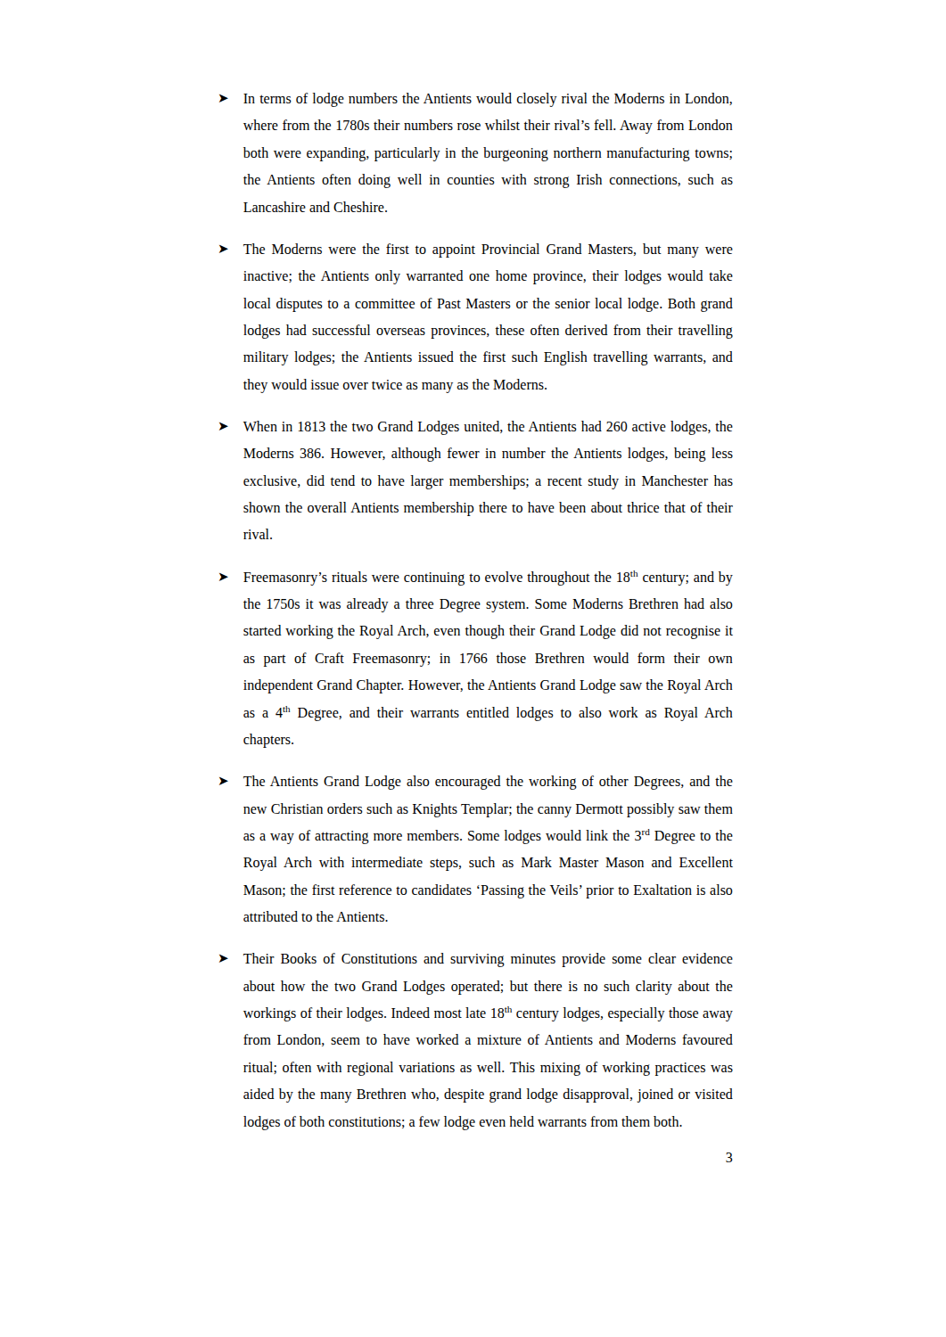In terms of lodge numbers the Antients would closely rival the Moderns in London, where from the 1780s their numbers rose whilst their rival’s fell. Away from London both were expanding, particularly in the burgeoning northern manufacturing towns; the Antients often doing well in counties with strong Irish connections, such as Lancashire and Cheshire.
The Moderns were the first to appoint Provincial Grand Masters, but many were inactive; the Antients only warranted one home province, their lodges would take local disputes to a committee of Past Masters or the senior local lodge. Both grand lodges had successful overseas provinces, these often derived from their travelling military lodges; the Antients issued the first such English travelling warrants, and they would issue over twice as many as the Moderns.
When in 1813 the two Grand Lodges united, the Antients had 260 active lodges, the Moderns 386. However, although fewer in number the Antients lodges, being less exclusive, did tend to have larger memberships; a recent study in Manchester has shown the overall Antients membership there to have been about thrice that of their rival.
Freemasonry’s rituals were continuing to evolve throughout the 18th century; and by the 1750s it was already a three Degree system. Some Moderns Brethren had also started working the Royal Arch, even though their Grand Lodge did not recognise it as part of Craft Freemasonry; in 1766 those Brethren would form their own independent Grand Chapter. However, the Antients Grand Lodge saw the Royal Arch as a 4th Degree, and their warrants entitled lodges to also work as Royal Arch chapters.
The Antients Grand Lodge also encouraged the working of other Degrees, and the new Christian orders such as Knights Templar; the canny Dermott possibly saw them as a way of attracting more members. Some lodges would link the 3rd Degree to the Royal Arch with intermediate steps, such as Mark Master Mason and Excellent Mason; the first reference to candidates ‘Passing the Veils’ prior to Exaltation is also attributed to the Antients.
Their Books of Constitutions and surviving minutes provide some clear evidence about how the two Grand Lodges operated; but there is no such clarity about the workings of their lodges. Indeed most late 18th century lodges, especially those away from London, seem to have worked a mixture of Antients and Moderns favoured ritual; often with regional variations as well. This mixing of working practices was aided by the many Brethren who, despite grand lodge disapproval, joined or visited lodges of both constitutions; a few lodge even held warrants from them both.
3